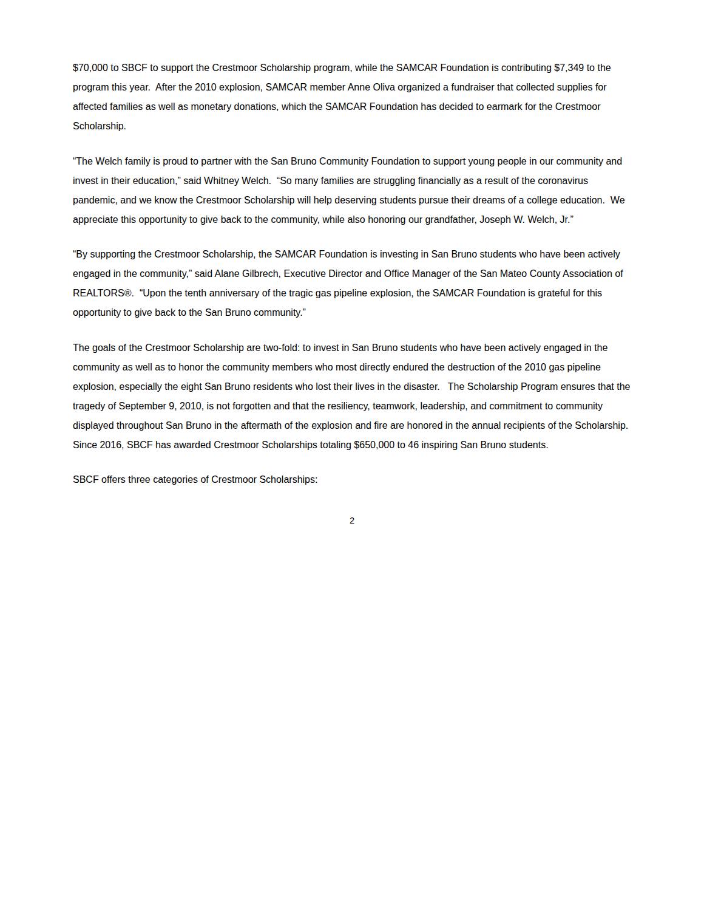$70,000 to SBCF to support the Crestmoor Scholarship program, while the SAMCAR Foundation is contributing $7,349 to the program this year. After the 2010 explosion, SAMCAR member Anne Oliva organized a fundraiser that collected supplies for affected families as well as monetary donations, which the SAMCAR Foundation has decided to earmark for the Crestmoor Scholarship.
“The Welch family is proud to partner with the San Bruno Community Foundation to support young people in our community and invest in their education,” said Whitney Welch. “So many families are struggling financially as a result of the coronavirus pandemic, and we know the Crestmoor Scholarship will help deserving students pursue their dreams of a college education. We appreciate this opportunity to give back to the community, while also honoring our grandfather, Joseph W. Welch, Jr.”
“By supporting the Crestmoor Scholarship, the SAMCAR Foundation is investing in San Bruno students who have been actively engaged in the community,” said Alane Gilbrech, Executive Director and Office Manager of the San Mateo County Association of REALTORS®. “Upon the tenth anniversary of the tragic gas pipeline explosion, the SAMCAR Foundation is grateful for this opportunity to give back to the San Bruno community.”
The goals of the Crestmoor Scholarship are two-fold: to invest in San Bruno students who have been actively engaged in the community as well as to honor the community members who most directly endured the destruction of the 2010 gas pipeline explosion, especially the eight San Bruno residents who lost their lives in the disaster. The Scholarship Program ensures that the tragedy of September 9, 2010, is not forgotten and that the resiliency, teamwork, leadership, and commitment to community displayed throughout San Bruno in the aftermath of the explosion and fire are honored in the annual recipients of the Scholarship. Since 2016, SBCF has awarded Crestmoor Scholarships totaling $650,000 to 46 inspiring San Bruno students.
SBCF offers three categories of Crestmoor Scholarships:
2